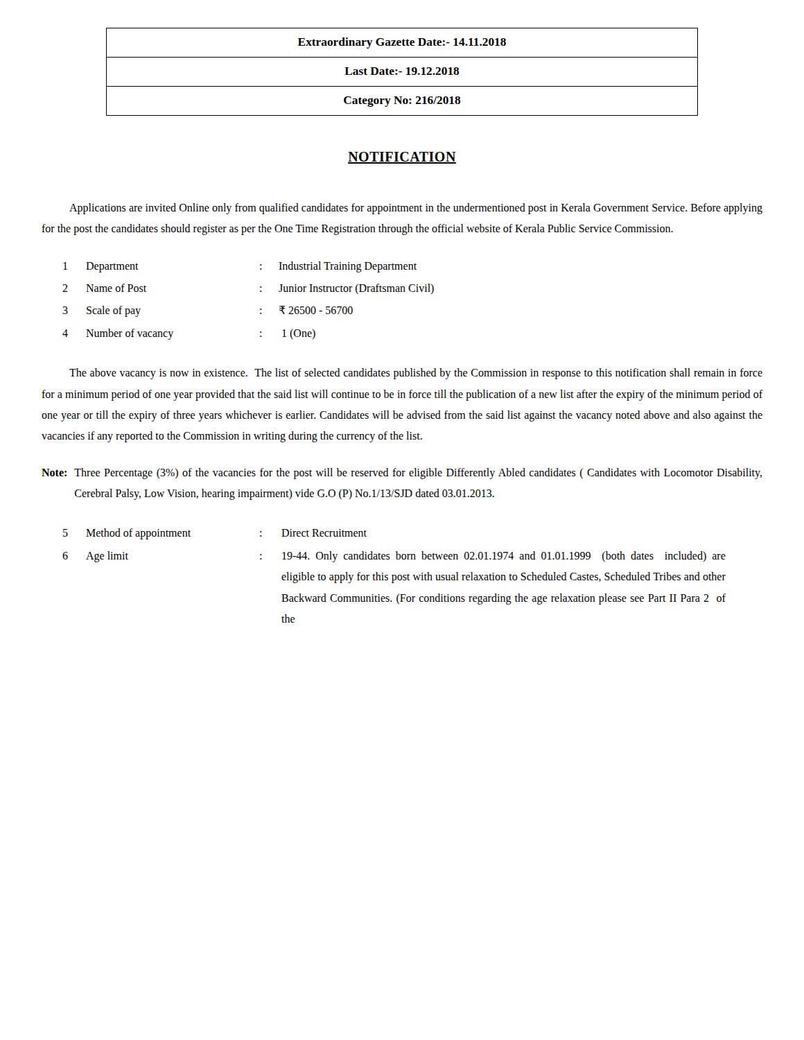Extraordinary Gazette Date:- 14.11.2018
Last Date:- 19.12.2018
Category No: 216/2018
NOTIFICATION
Applications are invited Online only from qualified candidates for appointment in the undermentioned post in Kerala Government Service. Before applying for the post the candidates should register as per the One Time Registration through the official website of Kerala Public Service Commission.
| 1 | Department | : | Industrial Training Department |
| 2 | Name of Post | : | Junior Instructor (Draftsman Civil) |
| 3 | Scale of pay | : | ₹ 26500 - 56700 |
| 4 | Number of vacancy | : | 1 (One) |
The above vacancy is now in existence. The list of selected candidates published by the Commission in response to this notification shall remain in force for a minimum period of one year provided that the said list will continue to be in force till the publication of a new list after the expiry of the minimum period of one year or till the expiry of three years whichever is earlier. Candidates will be advised from the said list against the vacancy noted above and also against the vacancies if any reported to the Commission in writing during the currency of the list.
Note:
Three Percentage (3%) of the vacancies for the post will be reserved for eligible Differently Abled candidates ( Candidates with Locomotor Disability, Cerebral Palsy, Low Vision, hearing impairment) vide G.O (P) No.1/13/SJD dated 03.01.2013.
| 5 | Method of appointment | : | Direct Recruitment |
| 6 | Age limit | : | 19-44. Only candidates born between 02.01.1974 and 01.01.1999 (both dates included) are eligible to apply for this post with usual relaxation to Scheduled Castes, Scheduled Tribes and other Backward Communities. (For conditions regarding the age relaxation please see Part II Para 2 of the |